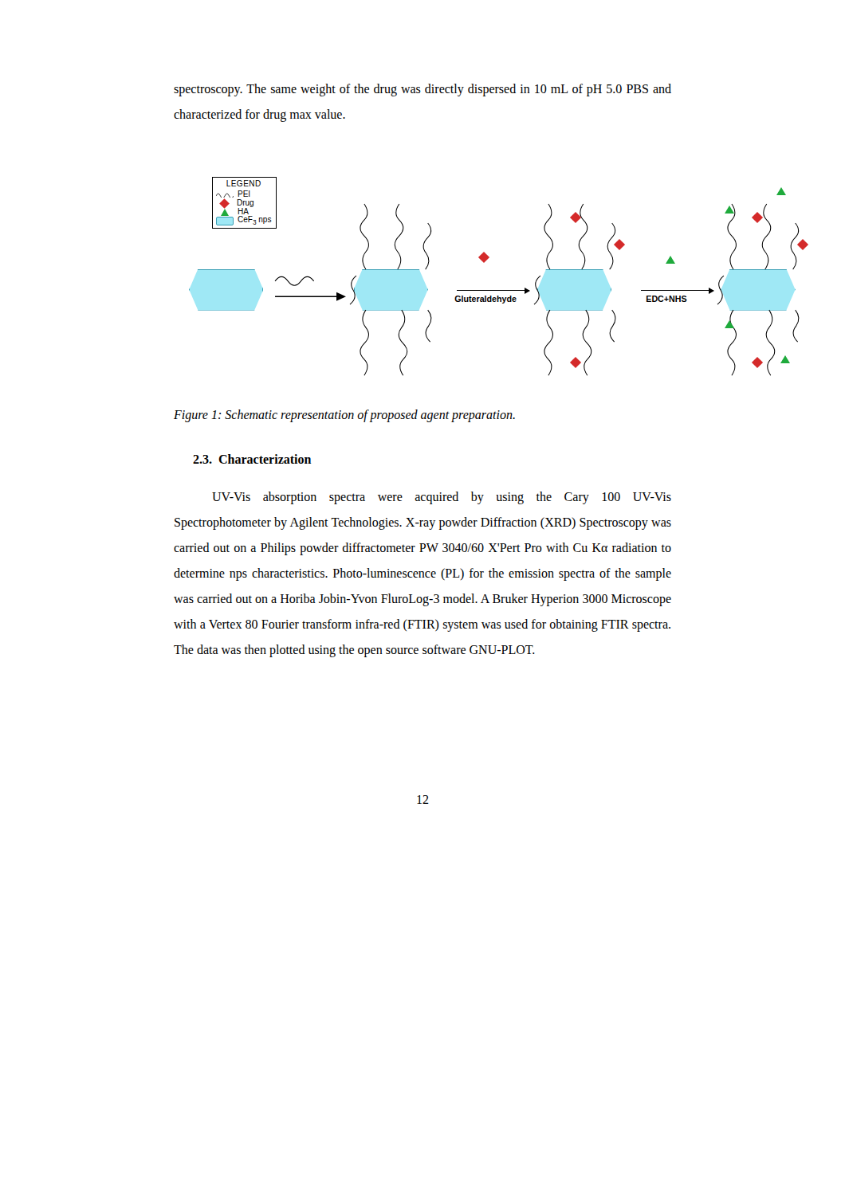spectroscopy. The same weight of the drug was directly dispersed in 10 mL of pH 5.0 PBS and characterized for drug max value.
LEGEND
PEI
Drug
HA
CeF3 nps
Gluteraldehyde
EDC+NHS
Figure 1: Schematic representation of proposed agent preparation.
2.3. Characterization
UV-Vis absorption spectra were acquired by using the Cary 100 UV-Vis Spectrophotometer by Agilent Technologies. X-ray powder Diffraction (XRD) Spectroscopy was carried out on a Philips powder diffractometer PW 3040/60 X'Pert Pro with Cu Kα radiation to determine nps characteristics. Photo-luminescence (PL) for the emission spectra of the sample was carried out on a Horiba Jobin-Yvon FluroLog-3 model. A Bruker Hyperion 3000 Microscope with a Vertex 80 Fourier transform infra-red (FTIR) system was used for obtaining FTIR spectra. The data was then plotted using the open source software GNU-PLOT.
12